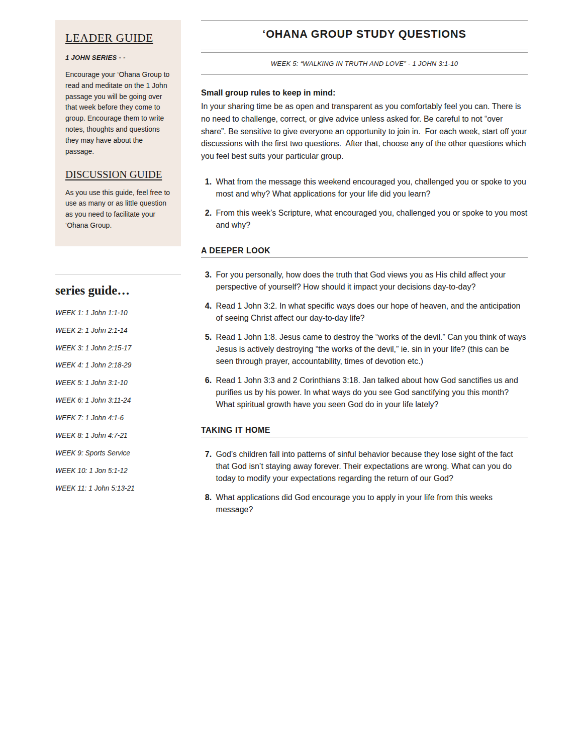LEADER GUIDE
1 JOHN SERIES - -
Encourage your ‘Ohana Group to read and meditate on the 1 John passage you will be going over that week before they come to group. Encourage them to write notes, thoughts and questions they may have about the passage.
DISCUSSION GUIDE
As you use this guide, feel free to use as many or as little question as you need to facilitate your ‘Ohana Group.
series guide…
WEEK 1: 1 John 1:1-10
WEEK 2: 1 John 2:1-14
WEEK 3: 1 John 2:15-17
WEEK 4: 1 John 2:18-29
WEEK 5: 1 John 3:1-10
WEEK 6: 1 John 3:11-24
WEEK 7: 1 John 4:1-6
WEEK 8: 1 John 4:7-21
WEEK 9: Sports Service
WEEK 10: 1 Jon 5:1-12
WEEK 11: 1 John 5:13-21
‘OHANA GROUP STUDY QUESTIONS
WEEK 5: “WALKING IN TRUTH AND LOVE” - 1 JOHN 3:1-10
Small group rules to keep in mind:
In your sharing time be as open and transparent as you comfortably feel you can. There is no need to challenge, correct, or give advice unless asked for. Be careful to not “over share”. Be sensitive to give everyone an opportunity to join in. For each week, start off your discussions with the first two questions. After that, choose any of the other questions which you feel best suits your particular group.
What from the message this weekend encouraged you, challenged you or spoke to you most and why? What applications for your life did you learn?
From this week’s Scripture, what encouraged you, challenged you or spoke to you most and why?
A DEEPER LOOK
For you personally, how does the truth that God views you as His child affect your perspective of yourself? How should it impact your decisions day-to-day?
Read 1 John 3:2. In what specific ways does our hope of heaven, and the anticipation of seeing Christ affect our day-to-day life?
Read 1 John 1:8. Jesus came to destroy the “works of the devil.” Can you think of ways Jesus is actively destroying “the works of the devil,” ie. sin in your life? (this can be seen through prayer, accountability, times of devotion etc.)
Read 1 John 3:3 and 2 Corinthians 3:18. Jan talked about how God sanctifies us and purifies us by his power. In what ways do you see God sanctifying you this month? What spiritual growth have you seen God do in your life lately?
TAKING IT HOME
God’s children fall into patterns of sinful behavior because they lose sight of the fact that God isn’t staying away forever. Their expectations are wrong. What can you do today to modify your expectations regarding the return of our God?
What applications did God encourage you to apply in your life from this weeks message?